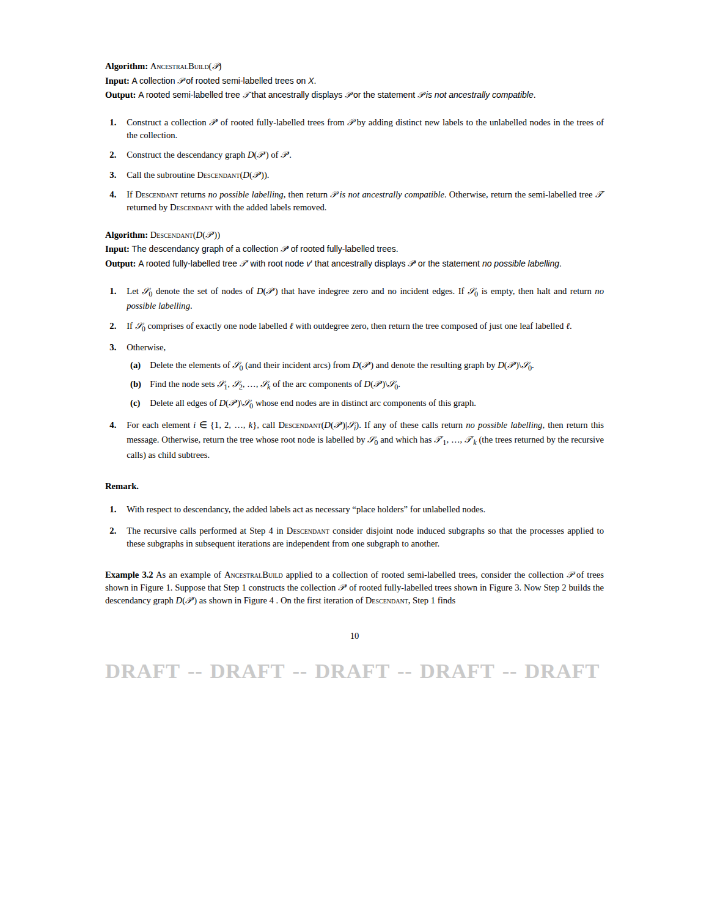Algorithm: AncestralBuild(𝒫)
Input: A collection 𝒫 of rooted semi-labelled trees on X.
Output: A rooted semi-labelled tree 𝒯 that ancestrally displays 𝒫 or the statement 𝒫 is not ancestrally compatible.
Construct a collection 𝒫′ of rooted fully-labelled trees from 𝒫 by adding distinct new labels to the unlabelled nodes in the trees of the collection.
Construct the descendancy graph D(𝒫′) of 𝒫′.
Call the subroutine Descendant(D(𝒫′)).
If Descendant returns no possible labelling, then return 𝒫 is not ancestrally compatible. Otherwise, return the semi-labelled tree 𝒯′ returned by Descendant with the added labels removed.
Algorithm: Descendant(D(𝒫′))
Input: The descendancy graph of a collection 𝒫′ of rooted fully-labelled trees.
Output: A rooted fully-labelled tree 𝒯′ with root node v′ that ancestrally displays 𝒫′ or the statement no possible labelling.
Let 𝒮0 denote the set of nodes of D(𝒫′) that have indegree zero and no incident edges. If 𝒮0 is empty, then halt and return no possible labelling.
If 𝒮0 comprises of exactly one node labelled ℓ with outdegree zero, then return the tree composed of just one leaf labelled ℓ.
Otherwise,
Delete the elements of 𝒮0 (and their incident arcs) from D(𝒫′) and denote the resulting graph by D(𝒫′)\𝒮0.
Find the node sets 𝒮1, 𝒮2, …, 𝒮k of the arc components of D(𝒫′)\𝒮0.
Delete all edges of D(𝒫′)\𝒮0 whose end nodes are in distinct arc components of this graph.
For each element i ∈ {1, 2, …, k}, call Descendant(D(𝒫′)|𝒮i). If any of these calls return no possible labelling, then return this message. Otherwise, return the tree whose root node is labelled by 𝒮0 and which has 𝒯′1, …, 𝒯′k (the trees returned by the recursive calls) as child subtrees.
Remark.
With respect to descendancy, the added labels act as necessary “place holders” for unlabelled nodes.
The recursive calls performed at Step 4 in Descendant consider disjoint node induced subgraphs so that the processes applied to these subgraphs in subsequent iterations are independent from one subgraph to another.
Example 3.2 As an example of AncestralBuild applied to a collection of rooted semi-labelled trees, consider the collection 𝒫 of trees shown in Figure 1. Suppose that Step 1 constructs the collection 𝒫′ of rooted fully-labelled trees shown in Figure 3. Now Step 2 builds the descendancy graph D(𝒫′) as shown in Figure 4 . On the first iteration of Descendant, Step 1 finds
10
DRAFT--DRAFT--DRAFT--DRAFT--DRAFT--